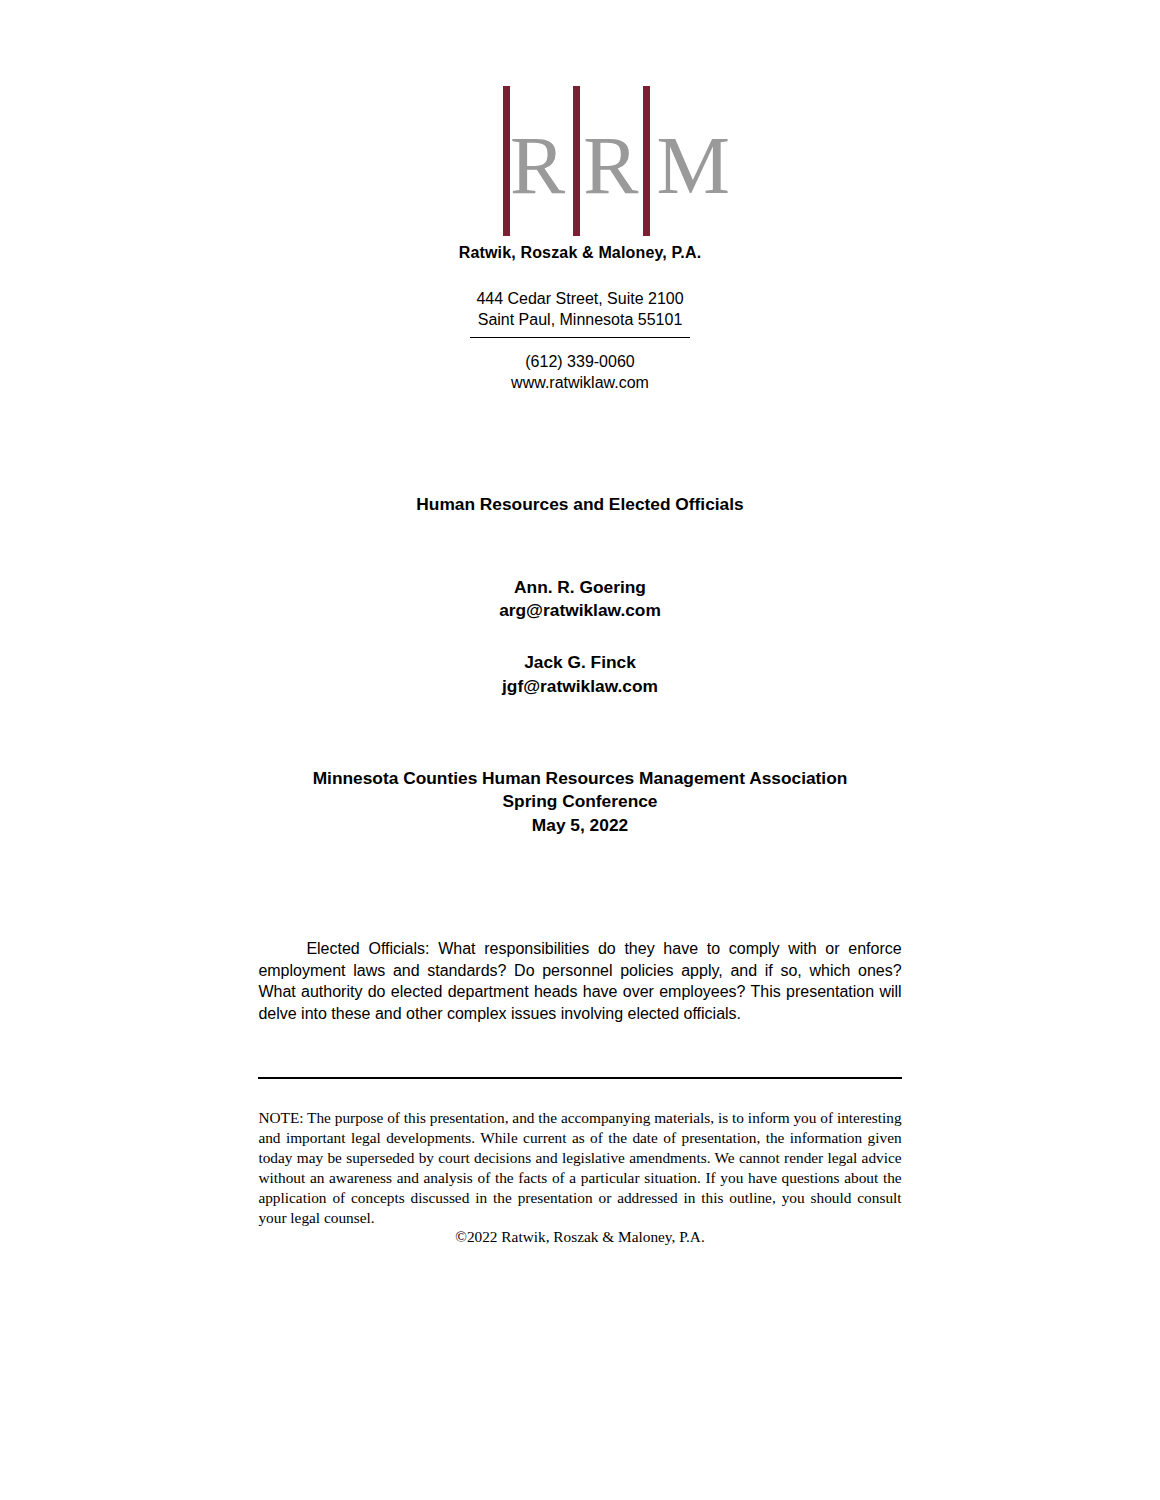RRM
Ratwik, Roszak & Maloney, P.A.
444 Cedar Street, Suite 2100
Saint Paul, Minnesota 55101
(612) 339-0060
www.ratwiklaw.com
Human Resources and Elected Officials
Ann. R. Goering
arg@ratwiklaw.com
Jack G. Finck
jgf@ratwiklaw.com
Minnesota Counties Human Resources Management Association
Spring Conference
May 5, 2022
Elected Officials: What responsibilities do they have to comply with or enforce employment laws and standards? Do personnel policies apply, and if so, which ones? What authority do elected department heads have over employees? This presentation will delve into these and other complex issues involving elected officials.
NOTE: The purpose of this presentation, and the accompanying materials, is to inform you of interesting and important legal developments. While current as of the date of presentation, the information given today may be superseded by court decisions and legislative amendments. We cannot render legal advice without an awareness and analysis of the facts of a particular situation. If you have questions about the application of concepts discussed in the presentation or addressed in this outline, you should consult your legal counsel. ©2022 Ratwik, Roszak & Maloney, P.A.